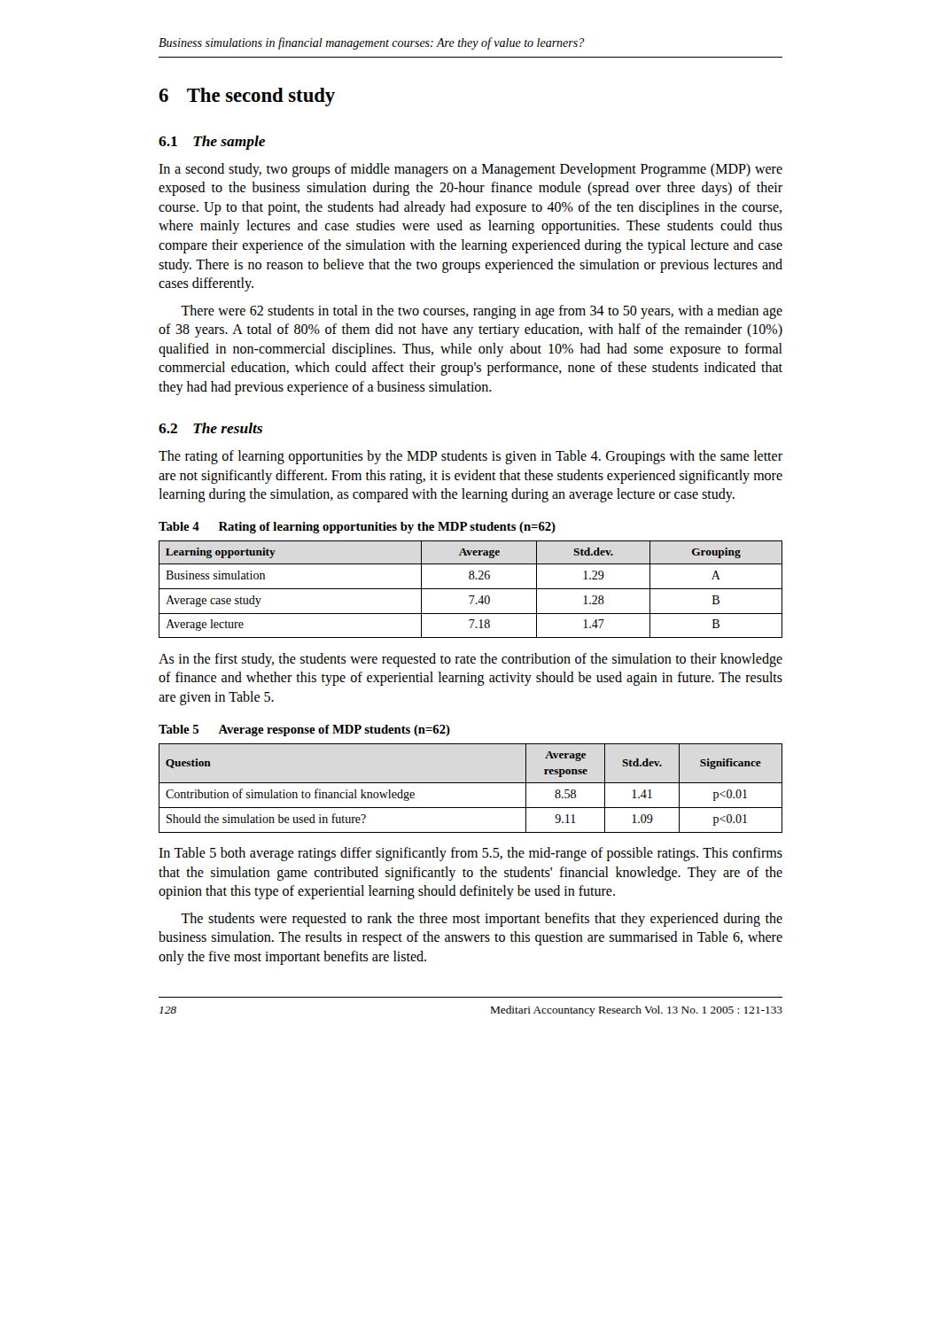Business simulations in financial management courses: Are they of value to learners?
6 The second study
6.1 The sample
In a second study, two groups of middle managers on a Management Development Programme (MDP) were exposed to the business simulation during the 20-hour finance module (spread over three days) of their course. Up to that point, the students had already had exposure to 40% of the ten disciplines in the course, where mainly lectures and case studies were used as learning opportunities. These students could thus compare their experience of the simulation with the learning experienced during the typical lecture and case study. There is no reason to believe that the two groups experienced the simulation or previous lectures and cases differently.
There were 62 students in total in the two courses, ranging in age from 34 to 50 years, with a median age of 38 years. A total of 80% of them did not have any tertiary education, with half of the remainder (10%) qualified in non-commercial disciplines. Thus, while only about 10% had had some exposure to formal commercial education, which could affect their group's performance, none of these students indicated that they had had previous experience of a business simulation.
6.2 The results
The rating of learning opportunities by the MDP students is given in Table 4. Groupings with the same letter are not significantly different. From this rating, it is evident that these students experienced significantly more learning during the simulation, as compared with the learning during an average lecture or case study.
Table 4 Rating of learning opportunities by the MDP students (n=62)
| Learning opportunity | Average | Std.dev. | Grouping |
| --- | --- | --- | --- |
| Business simulation | 8.26 | 1.29 | A |
| Average case study | 7.40 | 1.28 | B |
| Average lecture | 7.18 | 1.47 | B |
As in the first study, the students were requested to rate the contribution of the simulation to their knowledge of finance and whether this type of experiential learning activity should be used again in future. The results are given in Table 5.
Table 5 Average response of MDP students (n=62)
| Question | Average response | Std.dev. | Significance |
| --- | --- | --- | --- |
| Contribution of simulation to financial knowledge | 8.58 | 1.41 | p<0.01 |
| Should the simulation be used in future? | 9.11 | 1.09 | p<0.01 |
In Table 5 both average ratings differ significantly from 5.5, the mid-range of possible ratings. This confirms that the simulation game contributed significantly to the students' financial knowledge. They are of the opinion that this type of experiential learning should definitely be used in future.
The students were requested to rank the three most important benefits that they experienced during the business simulation. The results in respect of the answers to this question are summarised in Table 6, where only the five most important benefits are listed.
128 Meditari Accountancy Research Vol. 13 No. 1 2005 : 121-133